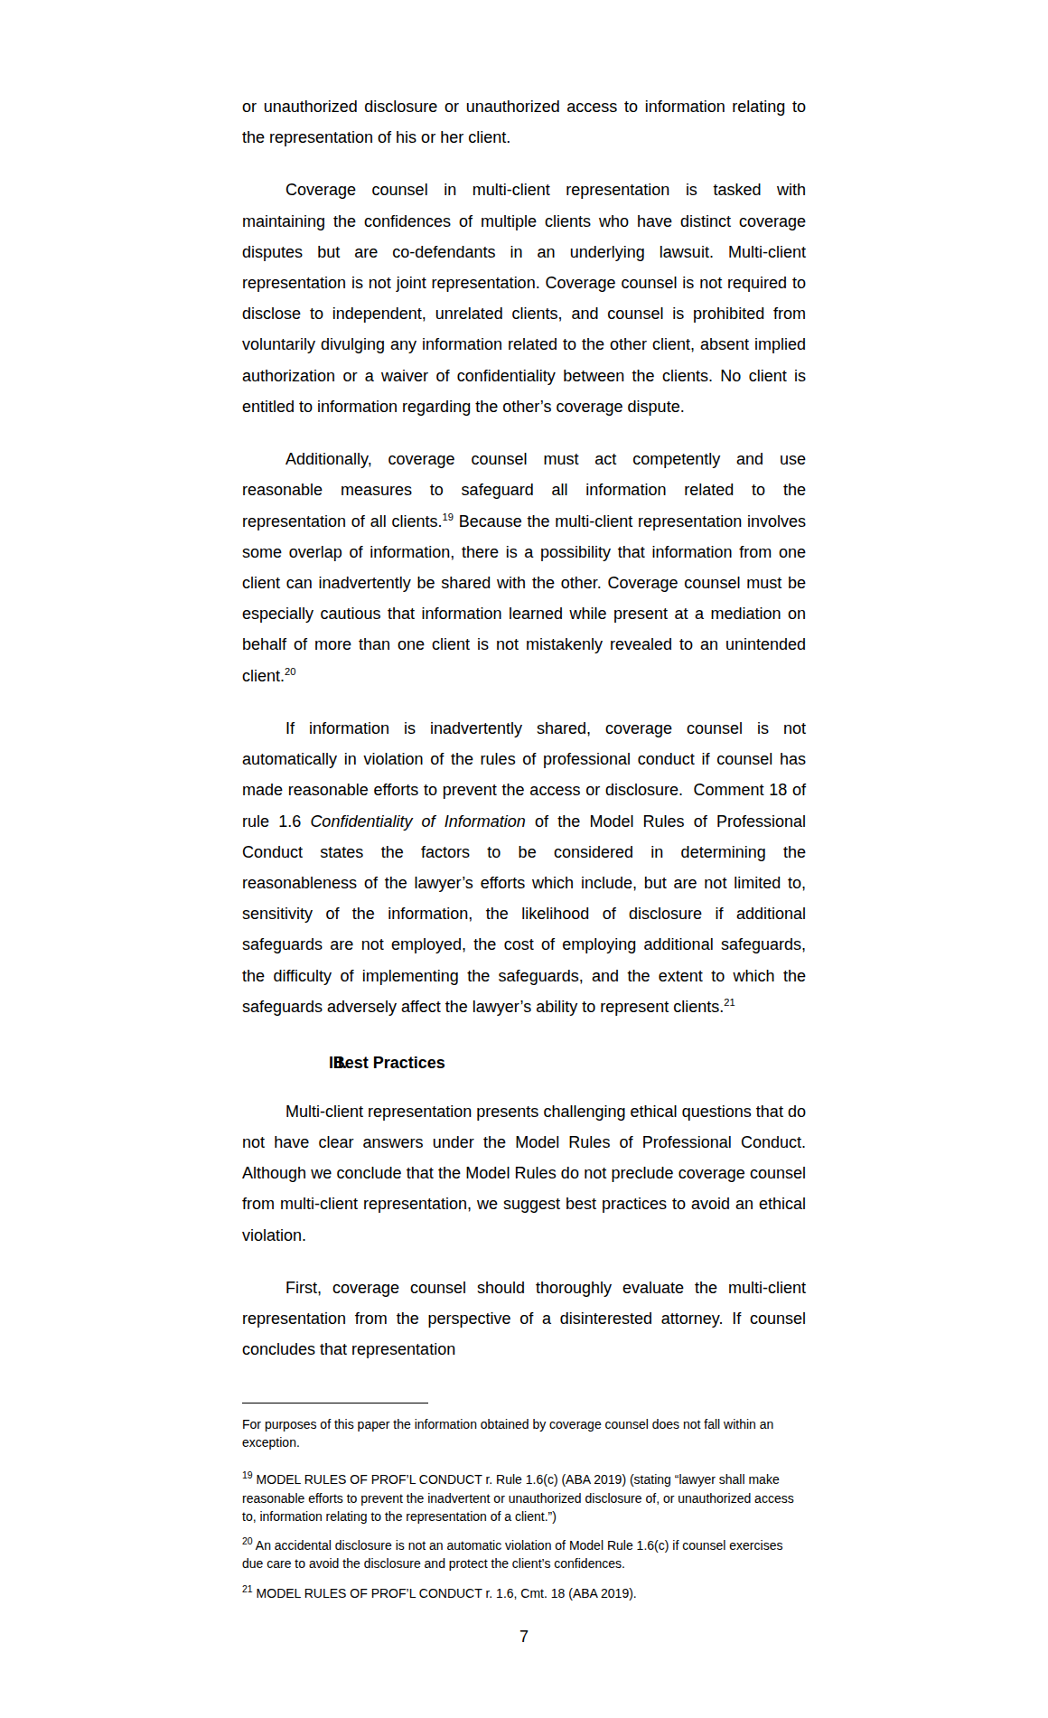or unauthorized disclosure or unauthorized access to information relating to the representation of his or her client.
Coverage counsel in multi-client representation is tasked with maintaining the confidences of multiple clients who have distinct coverage disputes but are co-defendants in an underlying lawsuit. Multi-client representation is not joint representation. Coverage counsel is not required to disclose to independent, unrelated clients, and counsel is prohibited from voluntarily divulging any information related to the other client, absent implied authorization or a waiver of confidentiality between the clients. No client is entitled to information regarding the other’s coverage dispute.
Additionally, coverage counsel must act competently and use reasonable measures to safeguard all information related to the representation of all clients.19 Because the multi-client representation involves some overlap of information, there is a possibility that information from one client can inadvertently be shared with the other. Coverage counsel must be especially cautious that information learned while present at a mediation on behalf of more than one client is not mistakenly revealed to an unintended client.20
If information is inadvertently shared, coverage counsel is not automatically in violation of the rules of professional conduct if counsel has made reasonable efforts to prevent the access or disclosure. Comment 18 of rule 1.6 Confidentiality of Information of the Model Rules of Professional Conduct states the factors to be considered in determining the reasonableness of the lawyer’s efforts which include, but are not limited to, sensitivity of the information, the likelihood of disclosure if additional safeguards are not employed, the cost of employing additional safeguards, the difficulty of implementing the safeguards, and the extent to which the safeguards adversely affect the lawyer’s ability to represent clients.21
III. Best Practices
Multi-client representation presents challenging ethical questions that do not have clear answers under the Model Rules of Professional Conduct. Although we conclude that the Model Rules do not preclude coverage counsel from multi-client representation, we suggest best practices to avoid an ethical violation.
First, coverage counsel should thoroughly evaluate the multi-client representation from the perspective of a disinterested attorney. If counsel concludes that representation
For purposes of this paper the information obtained by coverage counsel does not fall within an exception.
19 MODEL RULES OF PROF’L CONDUCT r. Rule 1.6(c) (ABA 2019) (stating “lawyer shall make reasonable efforts to prevent the inadvertent or unauthorized disclosure of, or unauthorized access to, information relating to the representation of a client.”)
20 An accidental disclosure is not an automatic violation of Model Rule 1.6(c) if counsel exercises due care to avoid the disclosure and protect the client’s confidences.
21 MODEL RULES OF PROF’L CONDUCT r. 1.6, Cmt. 18 (ABA 2019).
7